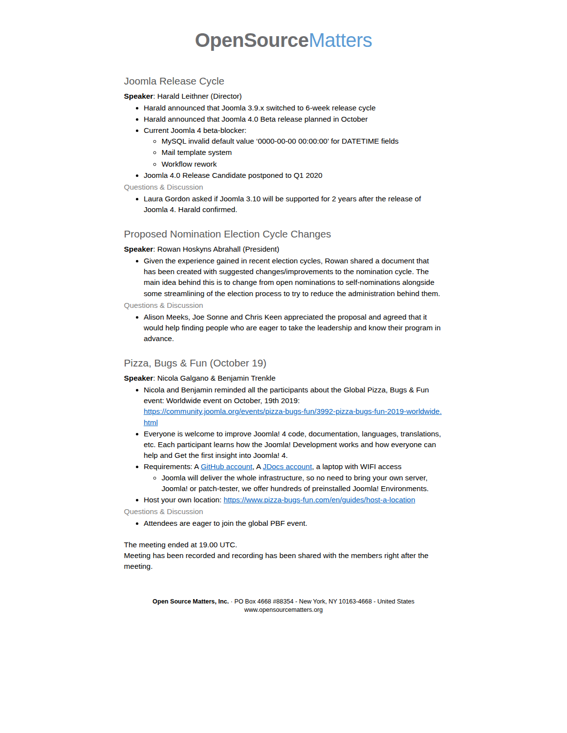Open Source Matters
Joomla Release Cycle
Speaker: Harald Leithner (Director)
Harald announced that Joomla 3.9.x switched to 6-week release cycle
Harald announced that Joomla 4.0 Beta release planned in October
Current Joomla 4 beta-blocker:
MySQL invalid default value ‘0000-00-00 00:00:00’ for DATETIME fields
Mail template system
Workflow rework
Joomla 4.0 Release Candidate postponed to Q1 2020
Questions & Discussion
Laura Gordon asked if Joomla 3.10 will be supported for 2 years after the release of Joomla 4. Harald confirmed.
Proposed Nomination Election Cycle Changes
Speaker: Rowan Hoskyns Abrahall (President)
Given the experience gained in recent election cycles, Rowan shared a document that has been created with suggested changes/improvements to the nomination cycle. The main idea behind this is to change from open nominations to self-nominations alongside some streamlining of the election process to try to reduce the administration behind them.
Questions & Discussion
Alison Meeks, Joe Sonne and Chris Keen appreciated the proposal and agreed that it would help finding people who are eager to take the leadership and know their program in advance.
Pizza, Bugs & Fun (October 19)
Speaker: Nicola Galgano & Benjamin Trenkle
Nicola and Benjamin reminded all the participants about the Global Pizza, Bugs & Fun event: Worldwide event on October, 19th 2019:
https://community.joomla.org/events/pizza-bugs-fun/3992-pizza-bugs-fun-2019-worldwide.html
Everyone is welcome to improve Joomla! 4 code, documentation, languages, translations, etc. Each participant learns how the Joomla! Development works and how everyone can help and Get the first insight into Joomla! 4.
Requirements: A GitHub account, A JDocs account, a laptop with WIFI access
Joomla will deliver the whole infrastructure, so no need to bring your own server, Joomla! or patch-tester, we offer hundreds of preinstalled Joomla! Environments.
Host your own location: https://www.pizza-bugs-fun.com/en/guides/host-a-location
Questions & Discussion
Attendees are eager to join the global PBF event.
The meeting ended at 19.00 UTC.
Meeting has been recorded and recording has been shared with the members right after the meeting.
Open Source Matters, Inc. · PO Box 4668 #88354 - New York, NY 10163-4668 - United States
www.opensourcematters.org